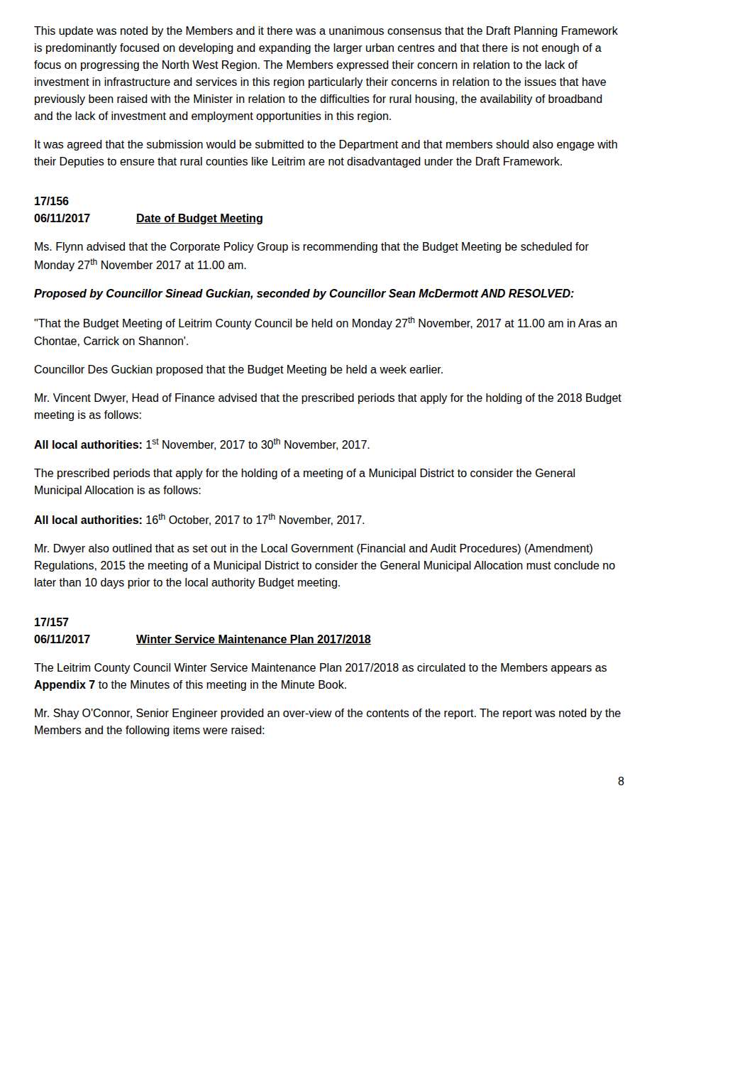This update was noted by the Members and it there was a unanimous consensus that the Draft Planning Framework is predominantly focused on developing and expanding the larger urban centres and that there is not enough of a focus on progressing the North West Region. The Members expressed their concern in relation to the lack of investment in infrastructure and services in this region particularly their concerns in relation to the issues that have previously been raised with the Minister in relation to the difficulties for rural housing, the availability of broadband and the lack of investment and employment opportunities in this region.
It was agreed that the submission would be submitted to the Department and that members should also engage with their Deputies to ensure that rural counties like Leitrim are not disadvantaged under the Draft Framework.
17/156 06/11/2017 Date of Budget Meeting
Ms. Flynn advised that the Corporate Policy Group is recommending that the Budget Meeting be scheduled for Monday 27th November 2017 at 11.00 am.
Proposed by Councillor Sinead Guckian, seconded by Councillor Sean McDermott AND RESOLVED:
"That the Budget Meeting of Leitrim County Council be held on Monday 27th November, 2017 at 11.00 am in Aras an Chontae, Carrick on Shannon'.
Councillor Des Guckian proposed that the Budget Meeting be held a week earlier.
Mr. Vincent Dwyer, Head of Finance advised that the prescribed periods that apply for the holding of the 2018 Budget meeting is as follows:
All local authorities: 1st November, 2017 to 30th November, 2017.
The prescribed periods that apply for the holding of a meeting of a Municipal District to consider the General Municipal Allocation is as follows:
All local authorities: 16th October, 2017 to 17th November, 2017.
Mr. Dwyer also outlined that as set out in the Local Government (Financial and Audit Procedures) (Amendment) Regulations, 2015 the meeting of a Municipal District to consider the General Municipal Allocation must conclude no later than 10 days prior to the local authority Budget meeting.
17/157 06/11/2017 Winter Service Maintenance Plan 2017/2018
The Leitrim County Council Winter Service Maintenance Plan 2017/2018 as circulated to the Members appears as Appendix 7 to the Minutes of this meeting in the Minute Book.
Mr. Shay O'Connor, Senior Engineer provided an over-view of the contents of the report. The report was noted by the Members and the following items were raised:
8